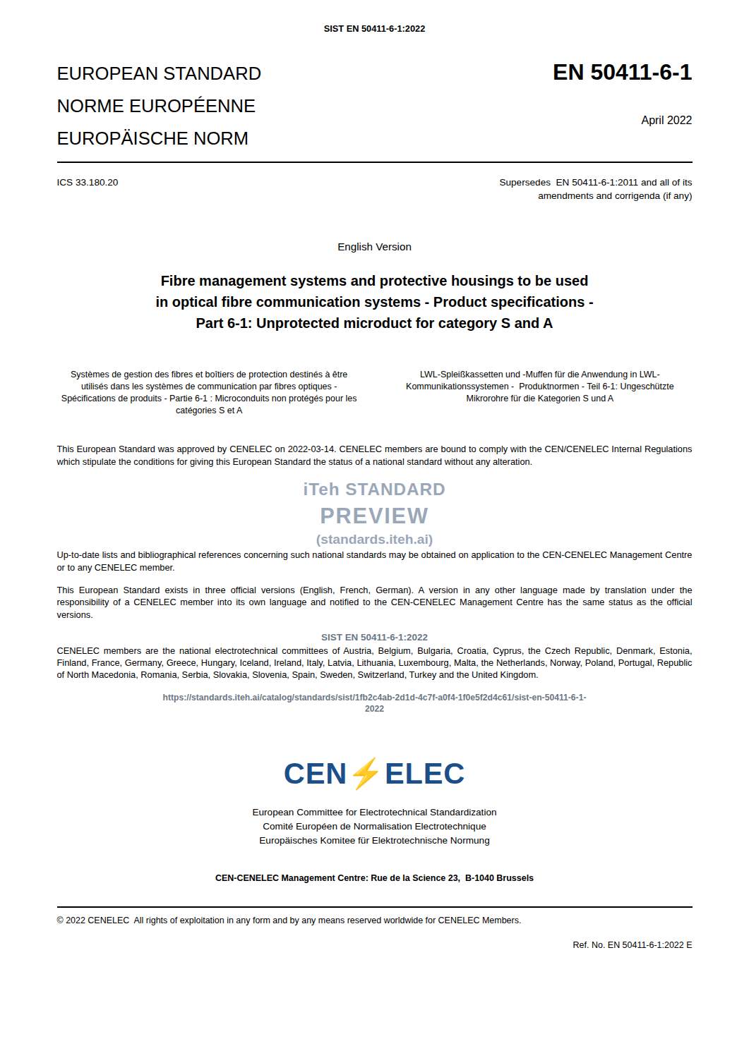SIST EN 50411-6-1:2022
EUROPEAN STANDARD
NORME EUROPÉENNE
EUROPÄISCHE NORM
EN 50411-6-1
April 2022
ICS 33.180.20
Supersedes EN 50411-6-1:2011 and all of its
amendments and corrigenda (if any)
English Version
Fibre management systems and protective housings to be used
in optical fibre communication systems - Product specifications -
Part 6-1: Unprotected microduct for category S and A
Systèmes de gestion des fibres et boîtiers de protection destinés à être utilisés dans les systèmes de communication par fibres optiques - Spécifications de produits - Partie 6-1 : Microconduits non protégés pour les catégories S et A
LWL-Spleißkassetten und -Muffen für die Anwendung in LWL-Kommunikationssystemen - Produktnormen - Teil 6-1: Ungeschützte Mikrorohre für die Kategorien S und A
This European Standard was approved by CENELEC on 2022-03-14. CENELEC members are bound to comply with the CEN/CENELEC Internal Regulations which stipulate the conditions for giving this European Standard the status of a national standard without any alteration.
iTeh STANDARD
PREVIEW
(standards.iteh.ai)
Up-to-date lists and bibliographical references concerning such national standards may be obtained on application to the CEN-CENELEC Management Centre or to any CENELEC member.
This European Standard exists in three official versions (English, French, German). A version in any other language made by translation under the responsibility of a CENELEC member into its own language and notified to the CEN-CENELEC Management Centre has the same status as the official versions.
SIST EN 50411-6-1:2022
CENELEC members are the national electrotechnical committees of Austria, Belgium, Bulgaria, Croatia, Cyprus, the Czech Republic, Denmark, Estonia, Finland, France, Germany, Greece, Hungary, Iceland, Ireland, Italy, Latvia, Lithuania, Luxembourg, Malta, the Netherlands, Norway, Poland, Portugal, Republic of North Macedonia, Romania, Serbia, Slovakia, Slovenia, Spain, Sweden, Switzerland, Turkey and the United Kingdom.
https://standards.iteh.ai/catalog/standards/sist/1fb2c4ab-2d1d-4c7f-a0f4-1f0e5f2d4c61/sist-en-50411-6-1-
2022
CEN⚡ELEC
European Committee for Electrotechnical Standardization
Comité Européen de Normalisation Electrotechnique
Europäisches Komitee für Elektrotechnische Normung
CEN-CENELEC Management Centre: Rue de la Science 23, B-1040 Brussels
© 2022 CENELEC All rights of exploitation in any form and by any means reserved worldwide for CENELEC Members.
Ref. No. EN 50411-6-1:2022 E